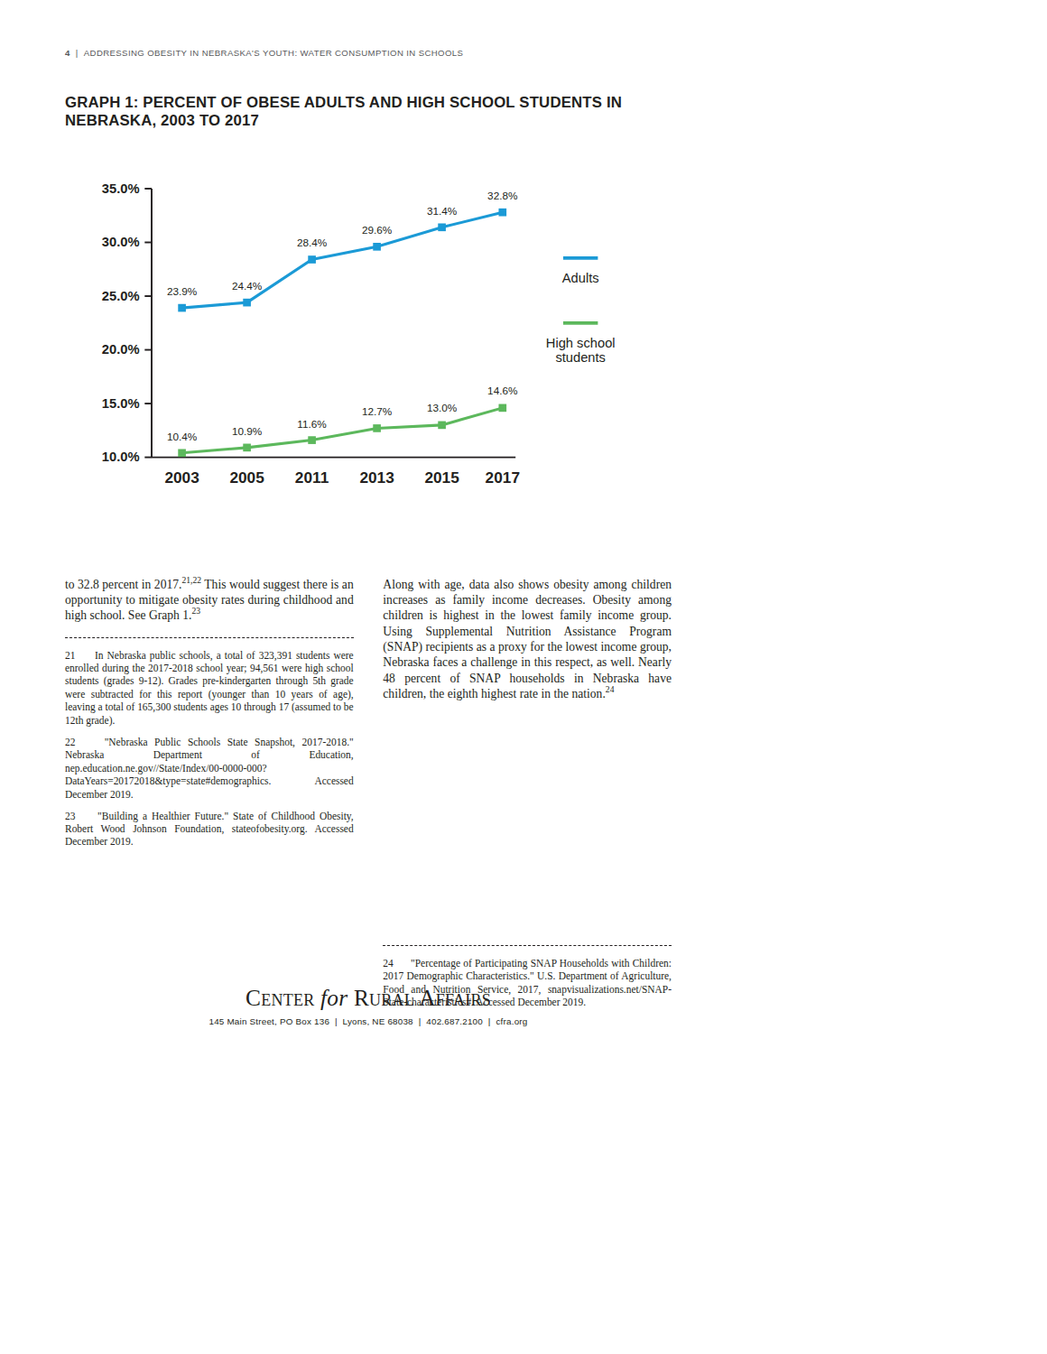4 | Addressing Obesity in Nebraska's Youth: Water Consumption in Schools
Graph 1: Percent of Obese Adults and High School Students in Nebraska, 2003 to 2017
35.0% 30.0% 25.0% 20.0% 15.0% 10.0% 2003 2005 2011 2013 2015 2017 23.9% 24.4% 28.4% 29.6% 31.4% 32.8% 10.4% 10.9% 11.6% 12.7% 13.0% 14.6% Adults High school students
to 32.8 percent in 2017.21,22 This would suggest there is an opportunity to mitigate obesity rates during childhood and high school. See Graph 1.23
21 In Nebraska public schools, a total of 323,391 students were enrolled during the 2017-2018 school year; 94,561 were high school students (grades 9-12). Grades pre-kindergarten through 5th grade were subtracted for this report (younger than 10 years of age), leaving a total of 165,300 students ages 10 through 17 (assumed to be 12th grade).
22 "Nebraska Public Schools State Snapshot, 2017-2018." Nebraska Department of Education, nep.education.ne.gov//State/Index/00-0000-000?DataYears=20172018&type=state#demographics. Accessed December 2019.
23 "Building a Healthier Future." State of Childhood Obesity, Robert Wood Johnson Foundation, stateofobesity.org. Accessed December 2019.
Along with age, data also shows obesity among children increases as family income decreases. Obesity among children is highest in the lowest family income group. Using Supplemental Nutrition Assistance Program (SNAP) recipients as a proxy for the lowest income group, Nebraska faces a challenge in this respect, as well. Nearly 48 percent of SNAP households in Nebraska have children, the eighth highest rate in the nation.24
24 "Percentage of Participating SNAP Households with Children: 2017 Demographic Characteristics." U.S. Department of Agriculture, Food and Nutrition Service, 2017, snapvisualizations.net/SNAP-State-characteristics#. Accessed December 2019.
Center for Rural Affairs
145 Main Street, PO Box 136 | Lyons, NE 68038 | 402.687.2100 | cfra.org